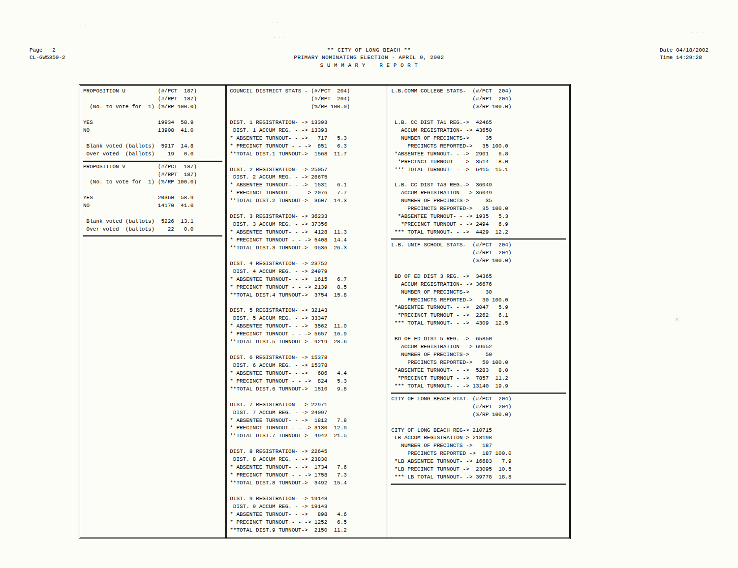. .
. . . .
. . .
. . .
✕
. .
Page 2
CL-GW5350-2
Date 04/18/2002
Time 14:29:28
** CITY OF LONG BEACH **
PRIMARY NOMINATING ELECTION - APRIL 9, 2002
S U M M A R Y R E P O R T
PROPOSITION U          (#/PCT  187)
                       (#/RPT  187)
  (No. to vote for  1) (%/RP 100.0)

YES                    19934  58.9
NO                     13908  41.0

 Blank voted (ballots)  5917  14.8
 Over voted  (ballots)    19   0.0
PROPOSITION V          (#/PCT  187)
                       (#/RPT  187)
  (No. to vote for  1) (%/RP 100.0)

YES                    20360  58.9
NO                     14170  41.0

 Blank voted (ballots)  5226  13.1
 Over voted  (ballots)    22   0.0
COUNCIL DISTRICT STATS - (#/PCT  204)
                         (#/RPT  204)
                         (%/RP 100.0)

DIST. 1 REGISTRATION- -> 13393
 DIST. 1 ACCUM REG. - -> 13393
* ABSENTEE TURNOUT- - ->   717   5.3
* PRECINCT TURNOUT - - ->  851   6.3
**TOTAL DIST.1 TURNOUT->  1568  11.7

DIST. 2 REGISTRATION- -> 25057
 DIST. 2 ACCUM REG. - -> 26675
* ABSENTEE TURNOUT- - ->  1531   6.1
* PRECINCT TURNOUT - - -> 2076   7.7
**TOTAL DIST.2 TURNOUT->  3607  14.3

DIST. 3 REGISTRATION- -> 36233
 DIST. 3 ACCUM REG. - -> 37356
* ABSENTEE TURNOUT- - ->  4128  11.3
* PRECINCT TURNOUT - - -> 5408  14.4
**TOTAL DIST.3 TURNOUT->  9536  26.3

DIST. 4 REGISTRATION- -> 23752
 DIST. 4 ACCUM REG. - -> 24979
* ABSENTEE TURNOUT- - ->  1615   6.7
* PRECINCT TURNOUT - - -> 2139   8.5
**TOTAL DIST.4 TURNOUT->  3754  15.8

DIST. 5 REGISTRATION- -> 32143
 DIST. 5 ACCUM REG. - -> 33347
* ABSENTEE TURNOUT- - ->  3562  11.0
* PRECINCT TURNOUT - - -> 5657  16.9
**TOTAL DIST.5 TURNOUT->  9219  28.6

DIST. 6 REGISTRATION- -> 15378
 DIST. 6 ACCUM REG. - -> 15378
* ABSENTEE TURNOUT- - ->   686   4.4
* PRECINCT TURNOUT - - ->  824   5.3
**TOTAL DIST.6 TURNOUT->  1510   9.8

DIST. 7 REGISTRATION- -> 22971
 DIST. 7 ACCUM REG. - -> 24097
* ABSENTEE TURNOUT- - ->  1812   7.8
* PRECINCT TURNOUT - - -> 3130  12.9
**TOTAL DIST.7 TURNOUT->  4942  21.5

DIST. 8 REGISTRATION- -> 22645
 DIST. 8 ACCUM REG. - -> 23830
* ABSENTEE TURNOUT- - ->  1734   7.6
* PRECINCT TURNOUT - - -> 1758   7.3
**TOTAL DIST.8 TURNOUT->  3492  15.4

DIST. 9 REGISTRATION- -> 19143
 DIST. 9 ACCUM REG. - -> 19143
* ABSENTEE TURNOUT- - ->   898   4.6
* PRECINCT TURNOUT - - -> 1252   6.5
**TOTAL DIST.9 TURNOUT->  2150  11.2
L.B.COMM COLLEGE STATS-  (#/PCT  204)
                         (#/RPT  204)
                         (%/RP 100.0)

 L.B. CC DIST TA1 REG.->  42465
   ACCUM REGISTRATION- -> 43650
   NUMBER OF PRECINCTS->     35
     PRECINCTS REPORTED->   35 100.0
 *ABSENTEE TURNOUT- - ->  2901   6.8
  *PRECINCT TURNOUT - ->  3514   8.0
 *** TOTAL TURNOUT- - ->  6415  15.1

 L.B. CC DIST TA3 REG.->  36049
   ACCUM REGISTRATION- -> 36049
   NUMBER OF PRECINCTS->     35
     PRECINCTS REPORTED->   35 100.0
  *ABSENTEE TURNOUT- - -> 1935   5.3
   *PRECINCT TURNOUT - -> 2494   6.9
 *** TOTAL TURNOUT- - ->  4429  12.2
L.B. UNIF SCHOOL STATS-  (#/PCT  204)
                         (#/RPT  204)
                         (%/RP 100.0)

 BD OF ED DIST 3 REG. ->  34365
   ACCUM REGISTRATION- -> 36676
   NUMBER OF PRECINCTS->     30
     PRECINCTS REPORTED->   30 100.0
 *ABSENTEE TURNOUT- - ->  2047   5.9
  *PRECINCT TURNOUT - ->  2262   6.1
 *** TOTAL TURNOUT- - ->  4309  12.5

 BD OF ED DIST 5 REG. ->  65850
   ACCUM REGISTRATION- -> 69652
   NUMBER OF PRECINCTS->     50
     PRECINCTS REPORTED->   50 100.0
 *ABSENTEE TURNOUT- - ->  5283   8.0
  *PRECINCT TURNOUT - ->  7857  11.2
 *** TOTAL TURNOUT- - -> 13140  19.9
CITY OF LONG BEACH STAT- (#/PCT  204)
                         (#/RPT  204)
                         (%/RP 100.0)

CITY OF LONG BEACH REG-> 210715
 LB ACCUM REGISTRATION-> 218198
   NUMBER OF PRECINCTS ->   187
     PRECINCTS REPORTED ->  187 100.0
 *LB ABSENTEE TURNOUT- -> 16683   7.9
 *LB PRECINCT TURNOUT ->  23095  10.5
 *** LB TOTAL TURNOUT- -> 39778  18.8